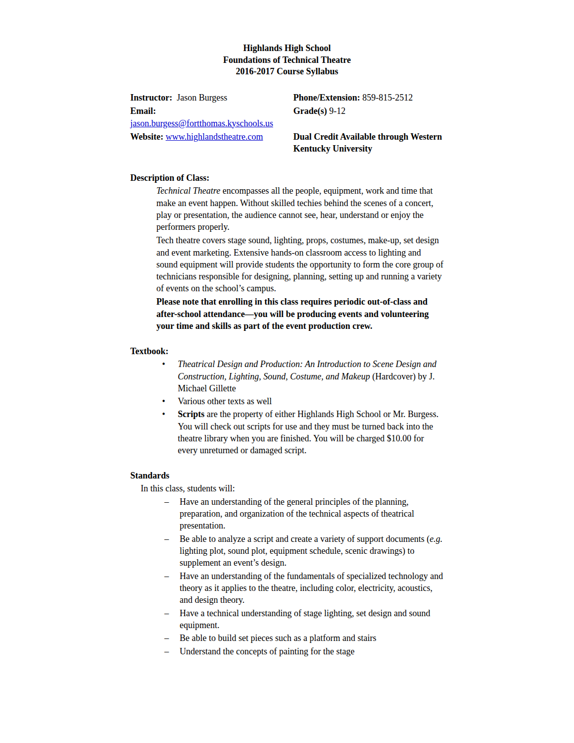Highlands High School
Foundations of Technical Theatre
2016-2017 Course Syllabus
| Instructor: Jason Burgess | Phone/Extension: 859-815-2512 |
| Email: jason.burgess@fortthomas.kyschools.us | Grade(s) 9-12 |
| Website: www.highlandstheatre.com | Dual Credit Available through Western Kentucky University |
Description of Class:
Technical Theatre encompasses all the people, equipment, work and time that make an event happen. Without skilled techies behind the scenes of a concert, play or presentation, the audience cannot see, hear, understand or enjoy the performers properly.
Tech theatre covers stage sound, lighting, props, costumes, make-up, set design and event marketing. Extensive hands-on classroom access to lighting and sound equipment will provide students the opportunity to form the core group of technicians responsible for designing, planning, setting up and running a variety of events on the school’s campus.
Please note that enrolling in this class requires periodic out-of-class and after-school attendance—you will be producing events and volunteering your time and skills as part of the event production crew.
Textbook:
Theatrical Design and Production: An Introduction to Scene Design and Construction, Lighting, Sound, Costume, and Makeup (Hardcover) by J. Michael Gillette
Various other texts as well
Scripts are the property of either Highlands High School or Mr. Burgess. You will check out scripts for use and they must be turned back into the theatre library when you are finished. You will be charged $10.00 for every unreturned or damaged script.
Standards
In this class, students will:
Have an understanding of the general principles of the planning, preparation, and organization of the technical aspects of theatrical presentation.
Be able to analyze a script and create a variety of support documents (e.g. lighting plot, sound plot, equipment schedule, scenic drawings) to supplement an event’s design.
Have an understanding of the fundamentals of specialized technology and theory as it applies to the theatre, including color, electricity, acoustics, and design theory.
Have a technical understanding of stage lighting, set design and sound equipment.
Be able to build set pieces such as a platform and stairs
Understand the concepts of painting for the stage